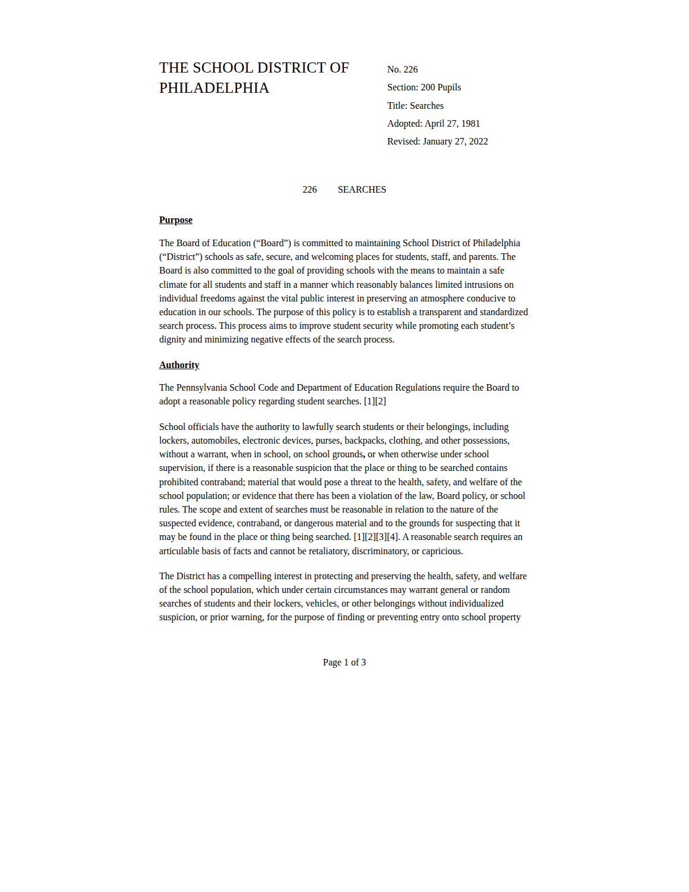THE SCHOOL DISTRICT OF PHILADELPHIA
No. 226
Section: 200 Pupils
Title: Searches
Adopted: April 27, 1981
Revised: January 27, 2022
226 SEARCHES
Purpose
The Board of Education (“Board”) is committed to maintaining School District of Philadelphia (“District”) schools as safe, secure, and welcoming places for students, staff, and parents. The Board is also committed to the goal of providing schools with the means to maintain a safe climate for all students and staff in a manner which reasonably balances limited intrusions on individual freedoms against the vital public interest in preserving an atmosphere conducive to education in our schools. The purpose of this policy is to establish a transparent and standardized search process. This process aims to improve student security while promoting each student’s dignity and minimizing negative effects of the search process.
Authority
The Pennsylvania School Code and Department of Education Regulations require the Board to adopt a reasonable policy regarding student searches. [1][2]
School officials have the authority to lawfully search students or their belongings, including lockers, automobiles, electronic devices, purses, backpacks, clothing, and other possessions, without a warrant, when in school, on school grounds, or when otherwise under school supervision, if there is a reasonable suspicion that the place or thing to be searched contains prohibited contraband; material that would pose a threat to the health, safety, and welfare of the school population; or evidence that there has been a violation of the law, Board policy, or school rules. The scope and extent of searches must be reasonable in relation to the nature of the suspected evidence, contraband, or dangerous material and to the grounds for suspecting that it may be found in the place or thing being searched. [1][2][3][4]. A reasonable search requires an articulable basis of facts and cannot be retaliatory, discriminatory, or capricious.
The District has a compelling interest in protecting and preserving the health, safety, and welfare of the school population, which under certain circumstances may warrant general or random searches of students and their lockers, vehicles, or other belongings without individualized suspicion, or prior warning, for the purpose of finding or preventing entry onto school property
Page 1 of 3